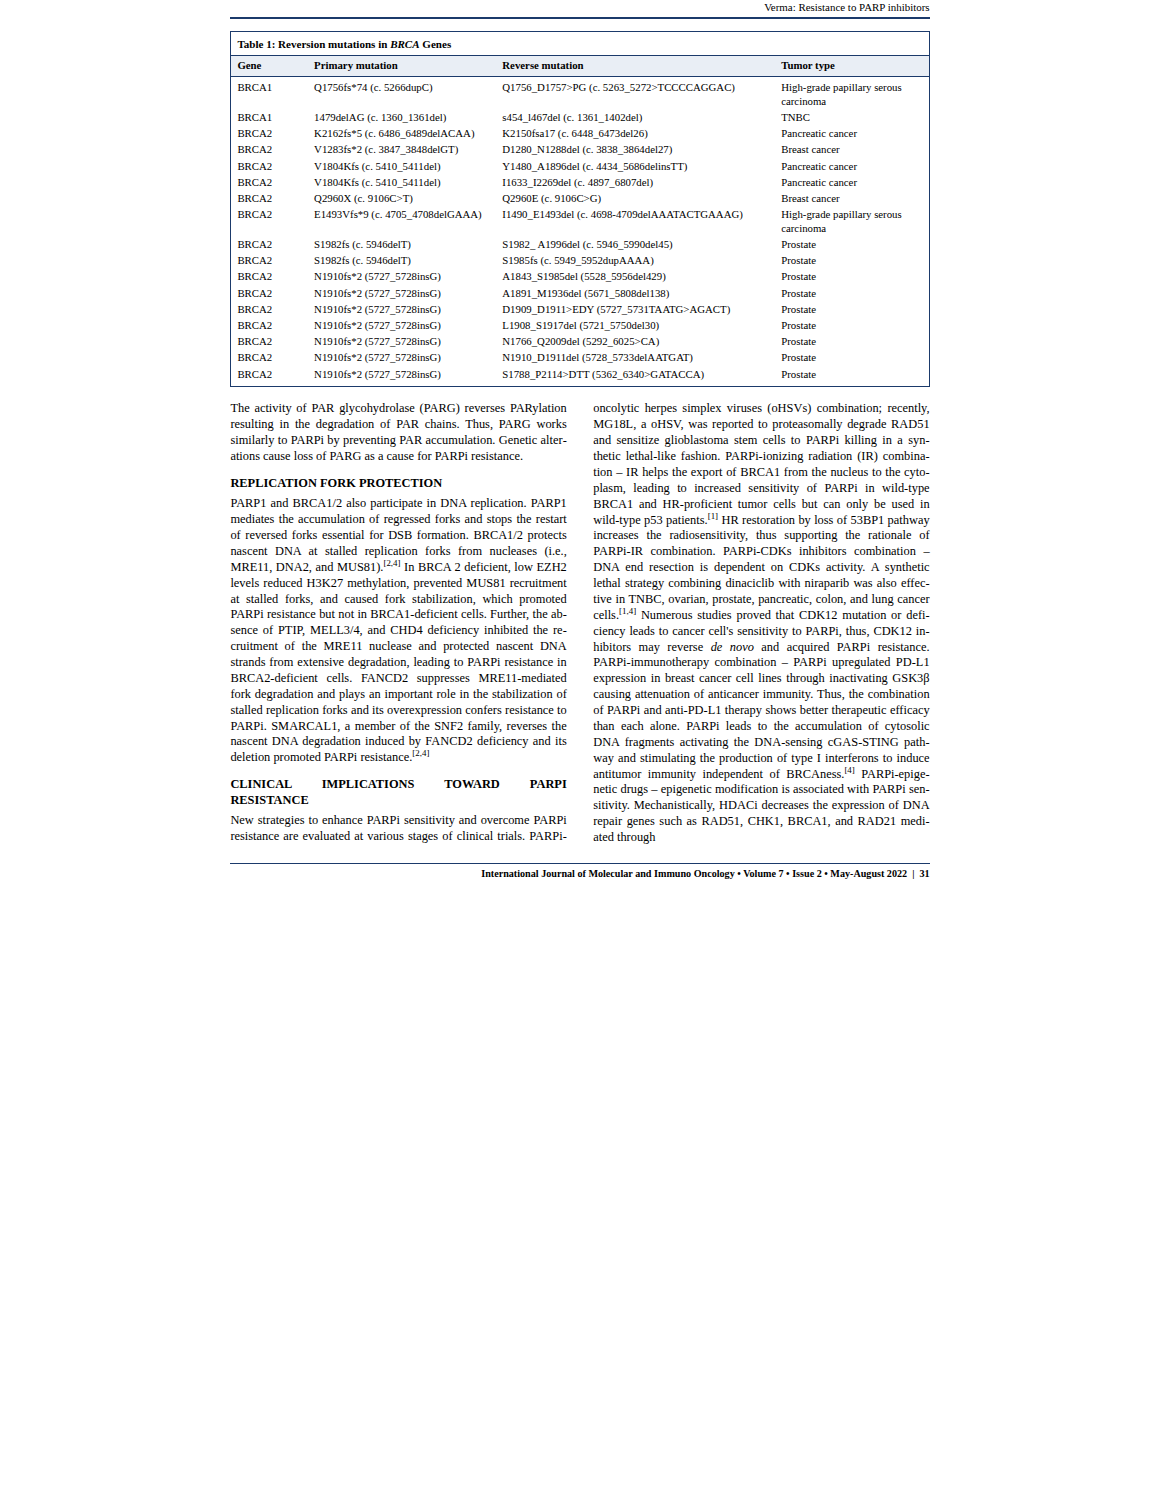Verma: Resistance to PARP inhibitors
Table 1: Reversion mutations in BRCA Genes
| Gene | Primary mutation | Reverse mutation | Tumor type |
| --- | --- | --- | --- |
| BRCA1 | Q1756fs*74 (c. 5266dupC) | Q1756_D1757>PG (c. 5263_5272>TCCCCAGGAC) | High-grade papillary serous carcinoma |
| BRCA1 | 1479delAG (c. 1360_1361del) | s454_l467del (c. 1361_1402del) | TNBC |
| BRCA2 | K2162fs*5 (c. 6486_6489delACAA) | K2150fsa17 (c. 6448_6473del26) | Pancreatic cancer |
| BRCA2 | V1283fs*2 (c. 3847_3848delGT) | D1280_N1288del (c. 3838_3864del27) | Breast cancer |
| BRCA2 | V1804Kfs (c. 5410_5411del) | Y1480_A1896del (c. 4434_5686delinsTT) | Pancreatic cancer |
| BRCA2 | V1804Kfs (c. 5410_5411del) | I1633_I2269del (c. 4897_6807del) | Pancreatic cancer |
| BRCA2 | Q2960X (c. 9106C>T) | Q2960E (c. 9106C>G) | Breast cancer |
| BRCA2 | E1493Vfs*9 (c. 4705_4708delGAAA) | I1490_E1493del (c. 4698-4709delAAATACTGAAAG) | High-grade papillary serous carcinoma |
| BRCA2 | S1982fs (c. 5946delT) | S1982_ A1996del (c. 5946_5990del45) | Prostate |
| BRCA2 | S1982fs (c. 5946delT) | S1985fs (c. 5949_5952dupAAAA) | Prostate |
| BRCA2 | N1910fs*2 (5727_5728insG) | A1843_S1985del (5528_5956del429) | Prostate |
| BRCA2 | N1910fs*2 (5727_5728insG) | A1891_M1936del (5671_5808del138) | Prostate |
| BRCA2 | N1910fs*2 (5727_5728insG) | D1909_D1911>EDY (5727_5731TAATG>AGACT) | Prostate |
| BRCA2 | N1910fs*2 (5727_5728insG) | L1908_S1917del (5721_5750del30) | Prostate |
| BRCA2 | N1910fs*2 (5727_5728insG) | N1766_Q2009del (5292_6025>CA) | Prostate |
| BRCA2 | N1910fs*2 (5727_5728insG) | N1910_D1911del (5728_5733delAATGAT) | Prostate |
| BRCA2 | N1910fs*2 (5727_5728insG) | S1788_P2114>DTT (5362_6340>GATACCA) | Prostate |
The activity of PAR glycohydrolase (PARG) reverses PARylation resulting in the degradation of PAR chains. Thus, PARG works similarly to PARPi by preventing PAR accumulation. Genetic alterations cause loss of PARG as a cause for PARPi resistance.
Replication Fork Protection
PARP1 and BRCA1/2 also participate in DNA replication. PARP1 mediates the accumulation of regressed forks and stops the restart of reversed forks essential for DSB formation. BRCA1/2 protects nascent DNA at stalled replication forks from nucleases (i.e., MRE11, DNA2, and MUS81).[2,4] In BRCA 2 deficient, low EZH2 levels reduced H3K27 methylation, prevented MUS81 recruitment at stalled forks, and caused fork stabilization, which promoted PARPi resistance but not in BRCA1-deficient cells. Further, the absence of PTIP, MELL3/4, and CHD4 deficiency inhibited the recruitment of the MRE11 nuclease and protected nascent DNA strands from extensive degradation, leading to PARPi resistance in BRCA2-deficient cells. FANCD2 suppresses MRE11-mediated fork degradation and plays an important role in the stabilization of stalled replication forks and its overexpression confers resistance to PARPi. SMARCAL1, a member of the SNF2 family, reverses the nascent DNA degradation induced by FANCD2 deficiency and its deletion promoted PARPi resistance.[2,4]
Clinical Implications Toward PARPi Resistance
New strategies to enhance PARPi sensitivity and overcome PARPi resistance are evaluated at various stages of clinical trials. PARPi-oncolytic herpes simplex viruses (oHSVs) combination; recently, MG18L, a oHSV, was reported to proteasomally degrade RAD51 and sensitize glioblastoma stem cells to PARPi killing in a synthetic lethal-like fashion. PARPi-ionizing radiation (IR) combination – IR helps the export of BRCA1 from the nucleus to the cytoplasm, leading to increased sensitivity of PARPi in wild-type BRCA1 and HR-proficient tumor cells but can only be used in wild-type p53 patients.[1] HR restoration by loss of 53BP1 pathway increases the radiosensitivity, thus supporting the rationale of PARPi-IR combination. PARPi-CDKs inhibitors combination – DNA end resection is dependent on CDKs activity. A synthetic lethal strategy combining dinaciclib with niraparib was also effective in TNBC, ovarian, prostate, pancreatic, colon, and lung cancer cells.[1,4] Numerous studies proved that CDK12 mutation or deficiency leads to cancer cell's sensitivity to PARPi, thus, CDK12 inhibitors may reverse de novo and acquired PARPi resistance. PARPi-immunotherapy combination – PARPi upregulated PD-L1 expression in breast cancer cell lines through inactivating GSK3β causing attenuation of anticancer immunity. Thus, the combination of PARPi and anti-PD-L1 therapy shows better therapeutic efficacy than each alone. PARPi leads to the accumulation of cytosolic DNA fragments activating the DNA-sensing cGAS-STING pathway and stimulating the production of type I interferons to induce antitumor immunity independent of BRCAness.[4] PARPi-epigenetic drugs – epigenetic modification is associated with PARPi sensitivity. Mechanistically, HDACi decreases the expression of DNA repair genes such as RAD51, CHK1, BRCA1, and RAD21 mediated through
International Journal of Molecular and Immuno Oncology • Volume 7 • Issue 2 • May-August 2022 | 31